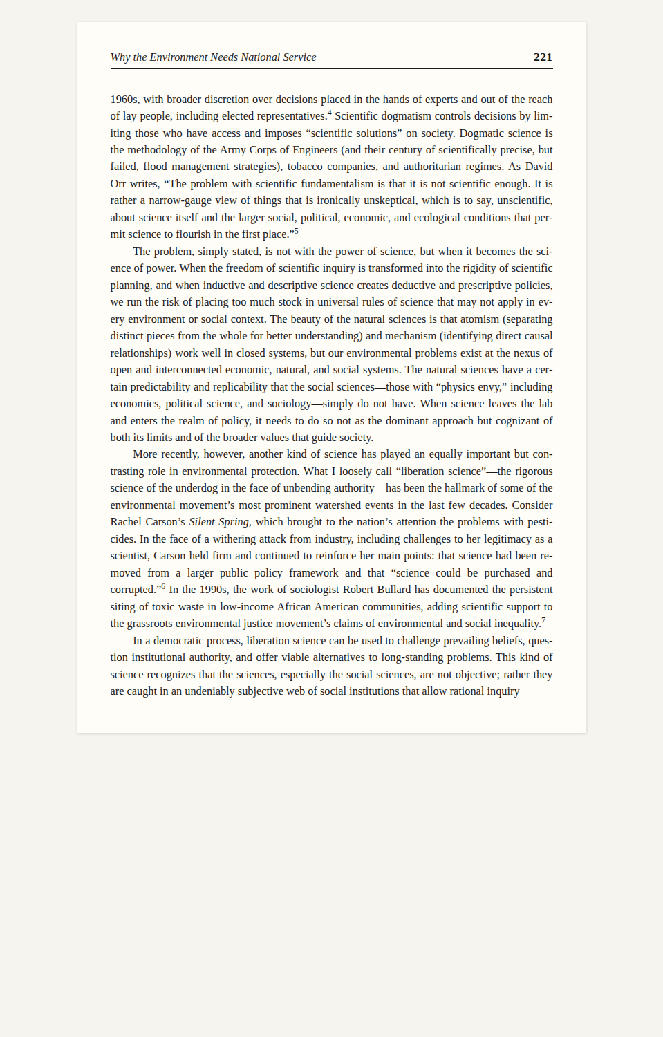Why the Environment Needs National Service 221
1960s, with broader discretion over decisions placed in the hands of experts and out of the reach of lay people, including elected representatives.4 Scientific dogmatism controls decisions by limiting those who have access and imposes “scientific solutions” on society. Dogmatic science is the methodology of the Army Corps of Engineers (and their century of scientifically precise, but failed, flood management strategies), tobacco companies, and authoritarian regimes. As David Orr writes, “The problem with scientific fundamentalism is that it is not scientific enough. It is rather a narrow-gauge view of things that is ironically unskeptical, which is to say, unscientific, about science itself and the larger social, political, economic, and ecological conditions that permit science to flourish in the first place.”5
The problem, simply stated, is not with the power of science, but when it becomes the science of power. When the freedom of scientific inquiry is transformed into the rigidity of scientific planning, and when inductive and descriptive science creates deductive and prescriptive policies, we run the risk of placing too much stock in universal rules of science that may not apply in every environment or social context. The beauty of the natural sciences is that atomism (separating distinct pieces from the whole for better understanding) and mechanism (identifying direct causal relationships) work well in closed systems, but our environmental problems exist at the nexus of open and interconnected economic, natural, and social systems. The natural sciences have a certain predictability and replicability that the social sciences—those with “physics envy,” including economics, political science, and sociology—simply do not have. When science leaves the lab and enters the realm of policy, it needs to do so not as the dominant approach but cognizant of both its limits and of the broader values that guide society.
More recently, however, another kind of science has played an equally important but contrasting role in environmental protection. What I loosely call “liberation science”—the rigorous science of the underdog in the face of unbending authority—has been the hallmark of some of the environmental movement’s most prominent watershed events in the last few decades. Consider Rachel Carson’s Silent Spring, which brought to the nation’s attention the problems with pesticides. In the face of a withering attack from industry, including challenges to her legitimacy as a scientist, Carson held firm and continued to reinforce her main points: that science had been removed from a larger public policy framework and that “science could be purchased and corrupted.”6 In the 1990s, the work of sociologist Robert Bullard has documented the persistent siting of toxic waste in low-income African American communities, adding scientific support to the grassroots environmental justice movement’s claims of environmental and social inequality.7
In a democratic process, liberation science can be used to challenge prevailing beliefs, question institutional authority, and offer viable alternatives to long-standing problems. This kind of science recognizes that the sciences, especially the social sciences, are not objective; rather they are caught in an undeniably subjective web of social institutions that allow rational inquiry